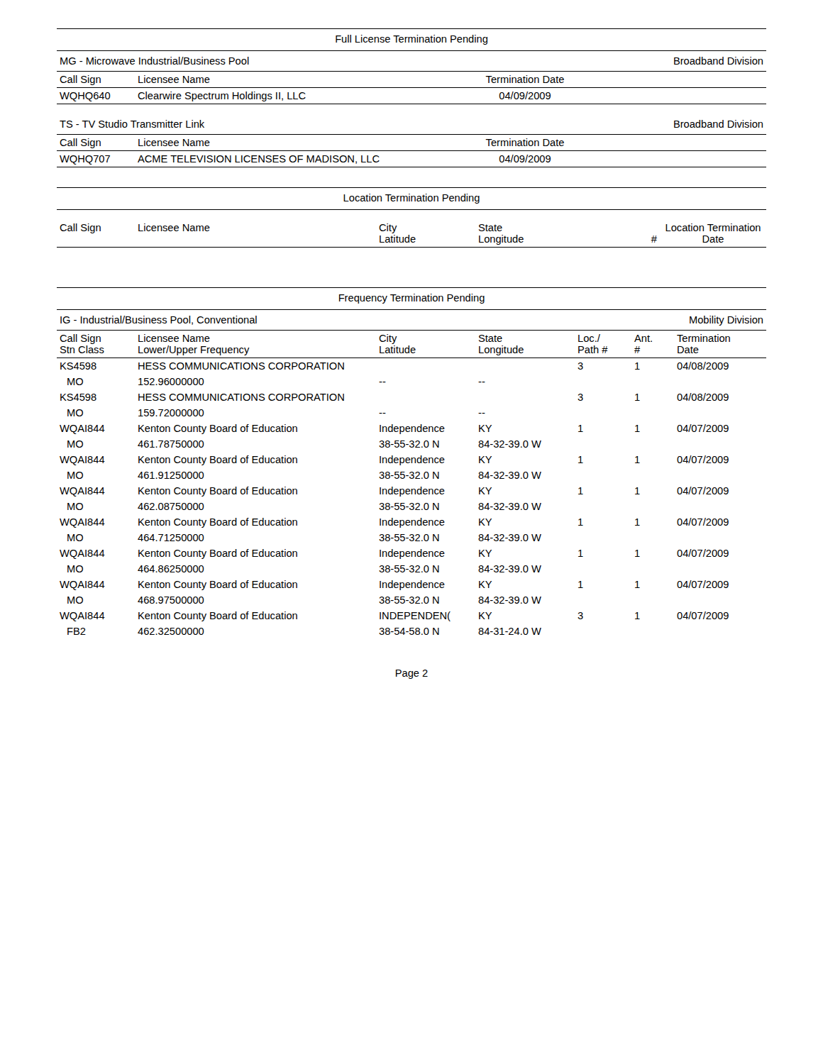Full License Termination Pending
| MG - Microwave Industrial/Business Pool | | Broadband Division |
| Call Sign | Licensee Name | Termination Date | |
| WQHQ640 | Clearwire Spectrum Holdings II, LLC | 04/09/2009 | |
| TS - TV Studio Transmitter Link | | Broadband Division |
| Call Sign | Licensee Name | Termination Date | |
| WQHQ707 | ACME TELEVISION LICENSES OF MADISON, LLC | 04/09/2009 | |
Location Termination Pending
| Call Sign | Licensee Name | City Latitude | State Longitude | # | Location Termination Date |
Frequency Termination Pending
| IG - Industrial/Business Pool, Conventional | Mobility Division |
| Call Sign Stn Class | Licensee Name Lower/Upper Frequency | City Latitude | State Longitude | Loc./ Path # | Ant. # | Termination Date |
| KS4598 | HESS COMMUNICATIONS CORPORATION | | | 3 | 1 | 04/08/2009 |
| MO | 152.96000000 | -- | -- | | | |
| KS4598 | HESS COMMUNICATIONS CORPORATION | | | 3 | 1 | 04/08/2009 |
| MO | 159.72000000 | -- | -- | | | |
| WQAI844 | Kenton County Board of Education | Independence | KY | 1 | 1 | 04/07/2009 |
| MO | 461.78750000 | 38-55-32.0 N | 84-32-39.0 W | | | |
| WQAI844 | Kenton County Board of Education | Independence | KY | 1 | 1 | 04/07/2009 |
| MO | 461.91250000 | 38-55-32.0 N | 84-32-39.0 W | | | |
| WQAI844 | Kenton County Board of Education | Independence | KY | 1 | 1 | 04/07/2009 |
| MO | 462.08750000 | 38-55-32.0 N | 84-32-39.0 W | | | |
| WQAI844 | Kenton County Board of Education | Independence | KY | 1 | 1 | 04/07/2009 |
| MO | 464.71250000 | 38-55-32.0 N | 84-32-39.0 W | | | |
| WQAI844 | Kenton County Board of Education | Independence | KY | 1 | 1 | 04/07/2009 |
| MO | 464.86250000 | 38-55-32.0 N | 84-32-39.0 W | | | |
| WQAI844 | Kenton County Board of Education | Independence | KY | 1 | 1 | 04/07/2009 |
| MO | 468.97500000 | 38-55-32.0 N | 84-32-39.0 W | | | |
| WQAI844 | Kenton County Board of Education | INDEPENDEN( | KY | 3 | 1 | 04/07/2009 |
| FB2 | 462.32500000 | 38-54-58.0 N | 84-31-24.0 W | | | |
Page 2